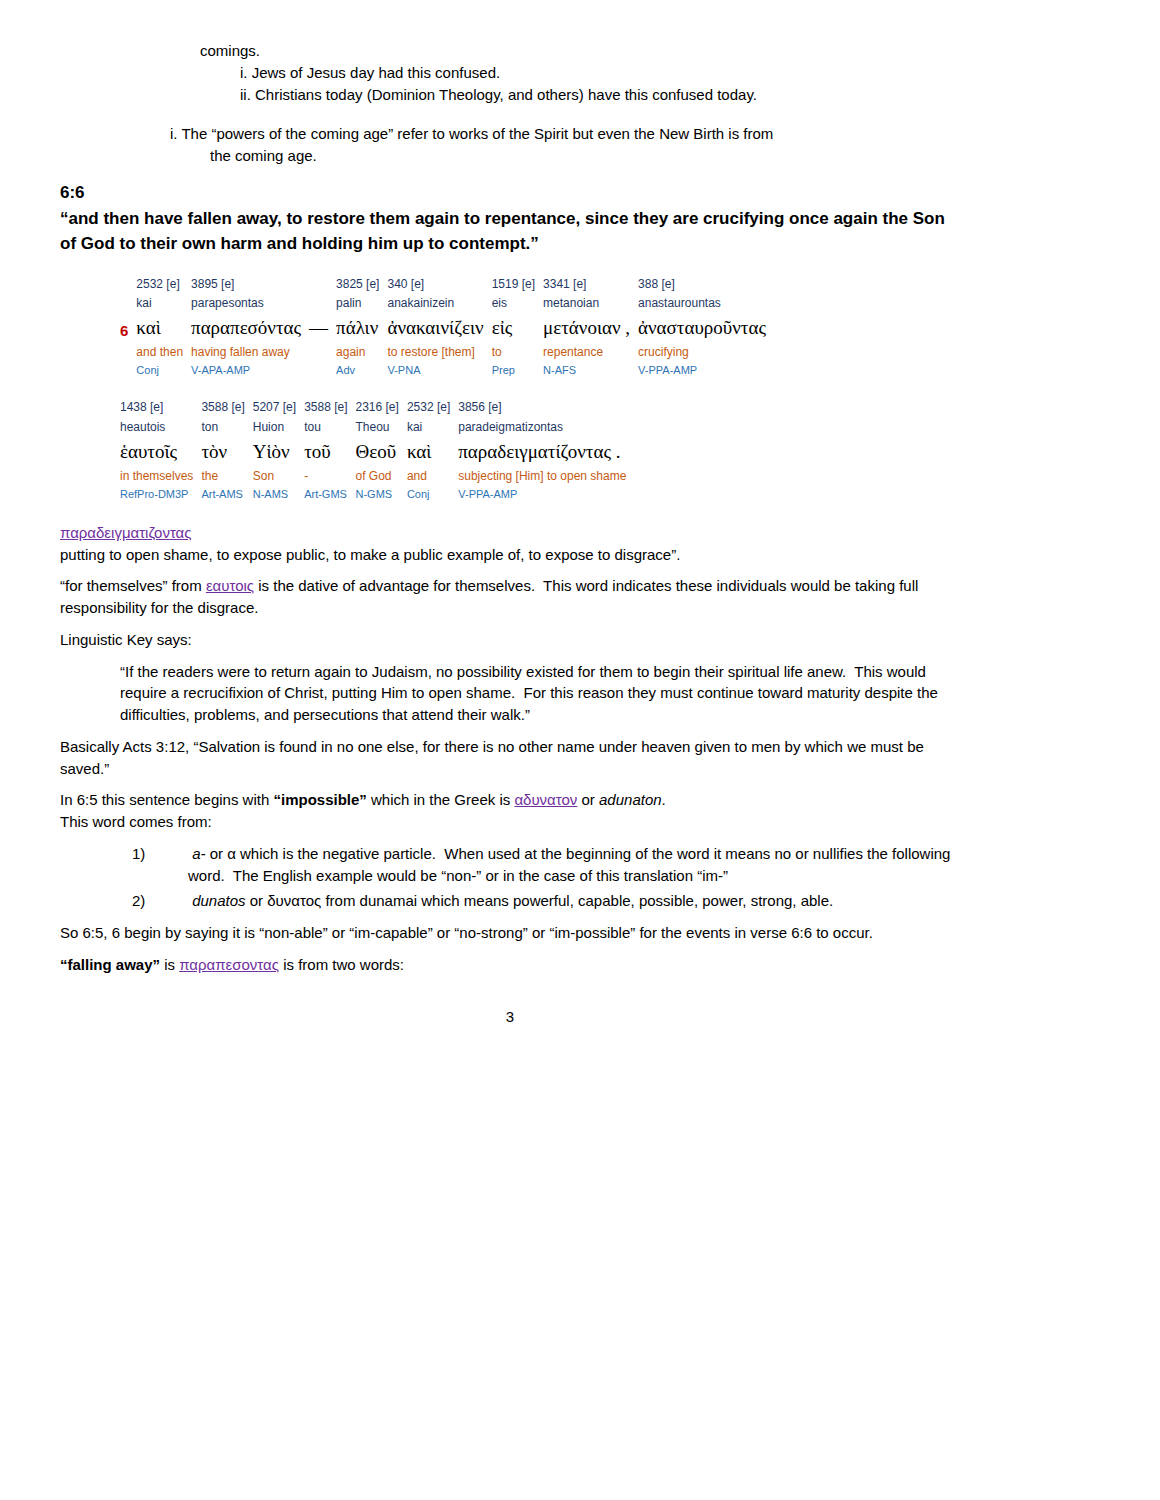comings.
i. Jews of Jesus day had this confused.
ii. Christians today (Dominion Theology, and others) have this confused today.
i. The “powers of the coming age” refer to works of the Spirit but even the New Birth is from
the coming age.
6:6
“and then have fallen away, to restore them again to repentance, since they are crucifying once again the Son of God to their own harm and holding him up to contempt.”
| | 2532 [e] | 3895 [e] | | 3825 [e] | 340 [e] | 1519 [e] | 3341 [e] | 388 [e] |
| | kai | parapesontas | | palin | anakainizein | eis | metanoian | anastaurountas |
| 6 | καὶ | παραπεσόντας | — | πάλιν | ἀνακαινίζειν | εἰς | μετάνοιαν , | ἀνασταυροῦντας |
| | and then | having fallen away | | again | to restore [them] | to | repentance | crucifying |
| | Conj | V-APA-AMP | | Adv | V-PNA | Prep | N-AFS | V-PPA-AMP |
| 1438 [e] | 3588 [e] | 5207 [e] | 3588 [e] | 2316 [e] | 2532 [e] | 3856 [e] |
| heautois | ton | Huion | tou | Theou | kai | paradeigmatizontas |
| ἑαυτοῖς | τὸν | Υἱὸν | τοῦ | Θεοῦ | καὶ | παραδειγματίζοντας . |
| in themselves | the | Son | - | of God | and | subjecting [Him] to open shame |
| RefPro-DM3P | Art-AMS | N-AMS | Art-GMS | N-GMS | Conj | V-PPA-AMP |
παραδειγματιζοντας
putting to open shame, to expose public, to make a public example of, to expose to disgrace”.
“for themselves” from εαυτοις is the dative of advantage for themselves. This word indicates these individuals would be taking full responsibility for the disgrace.
Linguistic Key says:
“If the readers were to return again to Judaism, no possibility existed for them to begin their spiritual life anew. This would require a recrucifixion of Christ, putting Him to open shame. For this reason they must continue toward maturity despite the difficulties, problems, and persecutions that attend their walk.”
Basically Acts 3:12, “Salvation is found in no one else, for there is no other name under heaven given to men by which we must be saved.”
In 6:5 this sentence begins with “impossible” which in the Greek is αδυνατον or adunaton.
This word comes from:
1) a- or α which is the negative particle. When used at the beginning of the word it means no or nullifies the following word. The English example would be “non-” or in the case of this translation “im-”
2) dunatos or δυνατος from dunamai which means powerful, capable, possible, power, strong, able.
So 6:5, 6 begin by saying it is “non-able” or “im-capable” or “no-strong” or “im-possible” for the events in verse 6:6 to occur.
“falling away” is παραπεσοντας is from two words:
3